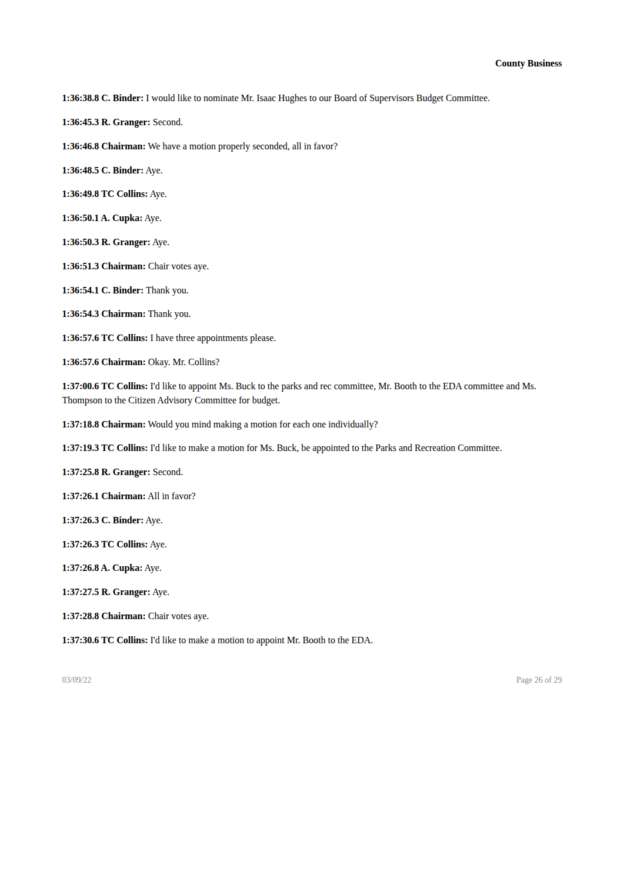County Business
1:36:38.8 C. Binder: I would like to nominate Mr. Isaac Hughes to our Board of Supervisors Budget Committee.
1:36:45.3 R. Granger: Second.
1:36:46.8 Chairman: We have a motion properly seconded, all in favor?
1:36:48.5 C. Binder: Aye.
1:36:49.8 TC Collins: Aye.
1:36:50.1 A. Cupka: Aye.
1:36:50.3 R. Granger: Aye.
1:36:51.3 Chairman: Chair votes aye.
1:36:54.1 C. Binder: Thank you.
1:36:54.3 Chairman: Thank you.
1:36:57.6 TC Collins: I have three appointments please.
1:36:57.6 Chairman: Okay. Mr. Collins?
1:37:00.6 TC Collins: I'd like to appoint Ms. Buck to the parks and rec committee, Mr. Booth to the EDA committee and Ms. Thompson to the Citizen Advisory Committee for budget.
1:37:18.8 Chairman: Would you mind making a motion for each one individually?
1:37:19.3 TC Collins: I'd like to make a motion for Ms. Buck, be appointed to the Parks and Recreation Committee.
1:37:25.8 R. Granger: Second.
1:37:26.1 Chairman: All in favor?
1:37:26.3 C. Binder: Aye.
1:37:26.3 TC Collins: Aye.
1:37:26.8 A. Cupka: Aye.
1:37:27.5 R. Granger: Aye.
1:37:28.8 Chairman: Chair votes aye.
1:37:30.6 TC Collins: I'd like to make a motion to appoint Mr. Booth to the EDA.
03/09/22 Page 26 of 29